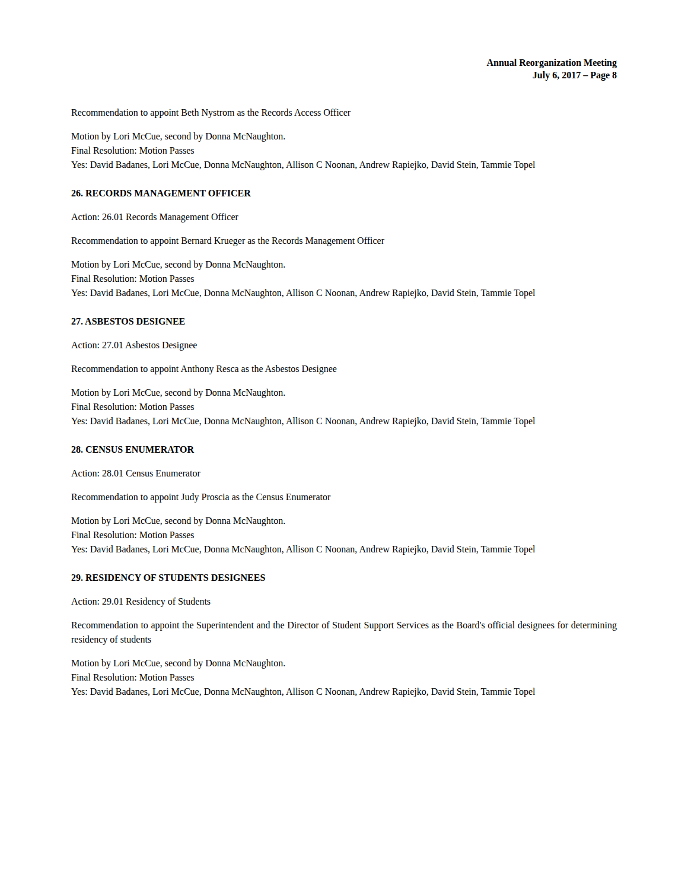Annual Reorganization Meeting
July 6, 2017 – Page 8
Recommendation to appoint Beth Nystrom as the Records Access Officer
Motion by Lori McCue, second by Donna McNaughton.
Final Resolution: Motion Passes
Yes: David Badanes, Lori McCue, Donna McNaughton, Allison C Noonan, Andrew Rapiejko, David Stein, Tammie Topel
26. RECORDS MANAGEMENT OFFICER
Action: 26.01 Records Management Officer
Recommendation to appoint Bernard Krueger as the Records Management Officer
Motion by Lori McCue, second by Donna McNaughton.
Final Resolution: Motion Passes
Yes: David Badanes, Lori McCue, Donna McNaughton, Allison C Noonan, Andrew Rapiejko, David Stein, Tammie Topel
27. ASBESTOS DESIGNEE
Action: 27.01 Asbestos Designee
Recommendation to appoint Anthony Resca as the Asbestos Designee
Motion by Lori McCue, second by Donna McNaughton.
Final Resolution: Motion Passes
Yes: David Badanes, Lori McCue, Donna McNaughton, Allison C Noonan, Andrew Rapiejko, David Stein, Tammie Topel
28. CENSUS ENUMERATOR
Action: 28.01 Census Enumerator
Recommendation to appoint Judy Proscia as the Census Enumerator
Motion by Lori McCue, second by Donna McNaughton.
Final Resolution: Motion Passes
Yes: David Badanes, Lori McCue, Donna McNaughton, Allison C Noonan, Andrew Rapiejko, David Stein, Tammie Topel
29. RESIDENCY OF STUDENTS DESIGNEES
Action: 29.01 Residency of Students
Recommendation to appoint the Superintendent and the Director of Student Support Services as the Board's official designees for determining residency of students
Motion by Lori McCue, second by Donna McNaughton.
Final Resolution: Motion Passes
Yes: David Badanes, Lori McCue, Donna McNaughton, Allison C Noonan, Andrew Rapiejko, David Stein, Tammie Topel